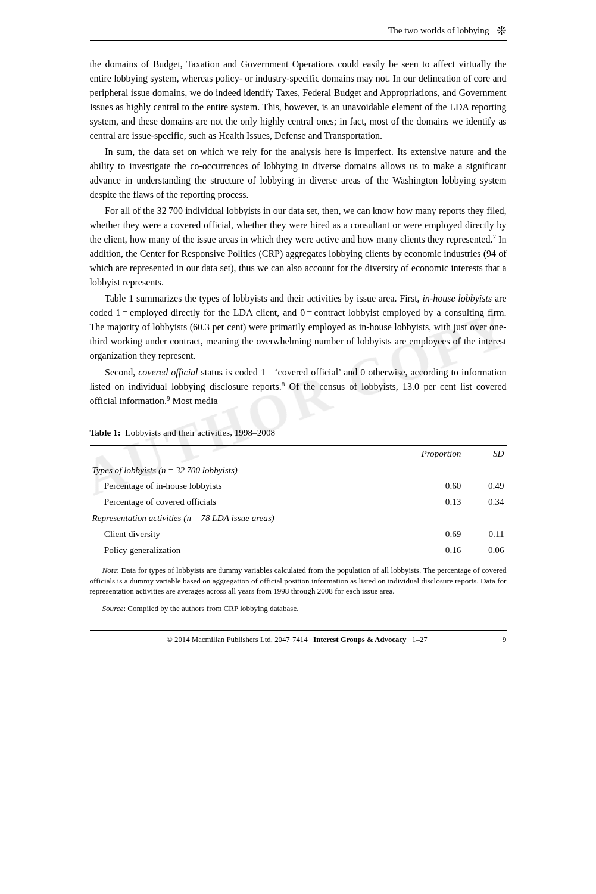AUTHOR COPY
The two worlds of lobbying ❊
the domains of Budget, Taxation and Government Operations could easily be seen to affect virtually the entire lobbying system, whereas policy- or industry-specific domains may not. In our delineation of core and peripheral issue domains, we do indeed identify Taxes, Federal Budget and Appropriations, and Government Issues as highly central to the entire system. This, however, is an unavoidable element of the LDA reporting system, and these domains are not the only highly central ones; in fact, most of the domains we identify as central are issue-specific, such as Health Issues, Defense and Transportation.
In sum, the data set on which we rely for the analysis here is imperfect. Its extensive nature and the ability to investigate the co-occurrences of lobbying in diverse domains allows us to make a significant advance in understanding the structure of lobbying in diverse areas of the Washington lobbying system despite the flaws of the reporting process.
For all of the 32 700 individual lobbyists in our data set, then, we can know how many reports they filed, whether they were a covered official, whether they were hired as a consultant or were employed directly by the client, how many of the issue areas in which they were active and how many clients they represented.7 In addition, the Center for Responsive Politics (CRP) aggregates lobbying clients by economic industries (94 of which are represented in our data set), thus we can also account for the diversity of economic interests that a lobbyist represents.
Table 1 summarizes the types of lobbyists and their activities by issue area. First, in-house lobbyists are coded 1 = employed directly for the LDA client, and 0 = contract lobbyist employed by a consulting firm. The majority of lobbyists (60.3 per cent) were primarily employed as in-house lobbyists, with just over one-third working under contract, meaning the overwhelming number of lobbyists are employees of the interest organization they represent.
Second, covered official status is coded 1 = ‘covered official’ and 0 otherwise, according to information listed on individual lobbying disclosure reports.8 Of the census of lobbyists, 13.0 per cent list covered official information.9 Most media
Table 1: Lobbyists and their activities, 1998–2008
| | Proportion | SD |
| --- | --- | --- |
| Types of lobbyists ( n = 32 700 lobbyists) |
| Percentage of in-house lobbyists | 0.60 | 0.49 |
| Percentage of covered officials | 0.13 | 0.34 |
| Representation activities ( n = 78 LDA issue areas) |
| Client diversity | 0.69 | 0.11 |
| Policy generalization | 0.16 | 0.06 |
Note: Data for types of lobbyists are dummy variables calculated from the population of all lobbyists. The percentage of covered officials is a dummy variable based on aggregation of official position information as listed on individual disclosure reports. Data for representation activities are averages across all years from 1998 through 2008 for each issue area.
Source: Compiled by the authors from CRP lobbying database.
© 2014 Macmillan Publishers Ltd. 2047-7414 Interest Groups & Advocacy 1–27 9